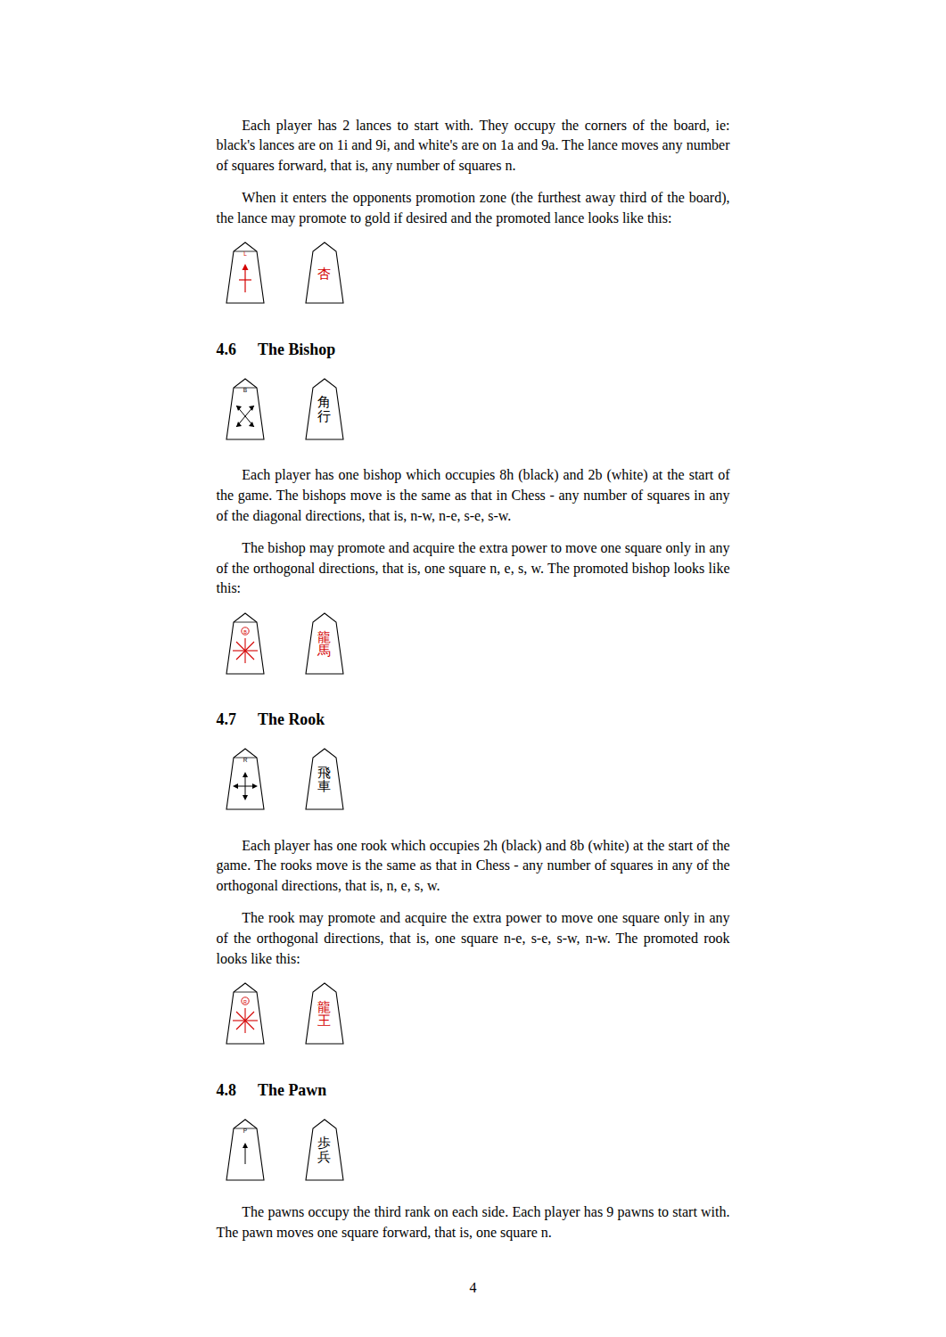Each player has 2 lances to start with. They occupy the corners of the board, ie: black's lances are on 1i and 9i, and white's are on 1a and 9a. The lance moves any number of squares forward, that is, any number of squares n.
When it enters the opponents promotion zone (the furthest away third of the board), the lance may promote to gold if desired and the promoted lance looks like this:
L
杏
4.6 The Bishop
B
角行
Each player has one bishop which occupies 8h (black) and 2b (white) at the start of the game. The bishops move is the same as that in Chess - any number of squares in any of the diagonal directions, that is, n-w, n-e, s-e, s-w.
The bishop may promote and acquire the extra power to move one square only in any of the orthogonal directions, that is, one square n, e, s, w. The promoted bishop looks like this:
B
龍馬
4.7 The Rook
R
飛車
Each player has one rook which occupies 2h (black) and 8b (white) at the start of the game. The rooks move is the same as that in Chess - any number of squares in any of the orthogonal directions, that is, n, e, s, w.
The rook may promote and acquire the extra power to move one square only in any of the orthogonal directions, that is, one square n-e, s-e, s-w, n-w. The promoted rook looks like this:
R
龍王
4.8 The Pawn
P
歩兵
The pawns occupy the third rank on each side. Each player has 9 pawns to start with. The pawn moves one square forward, that is, one square n.
4